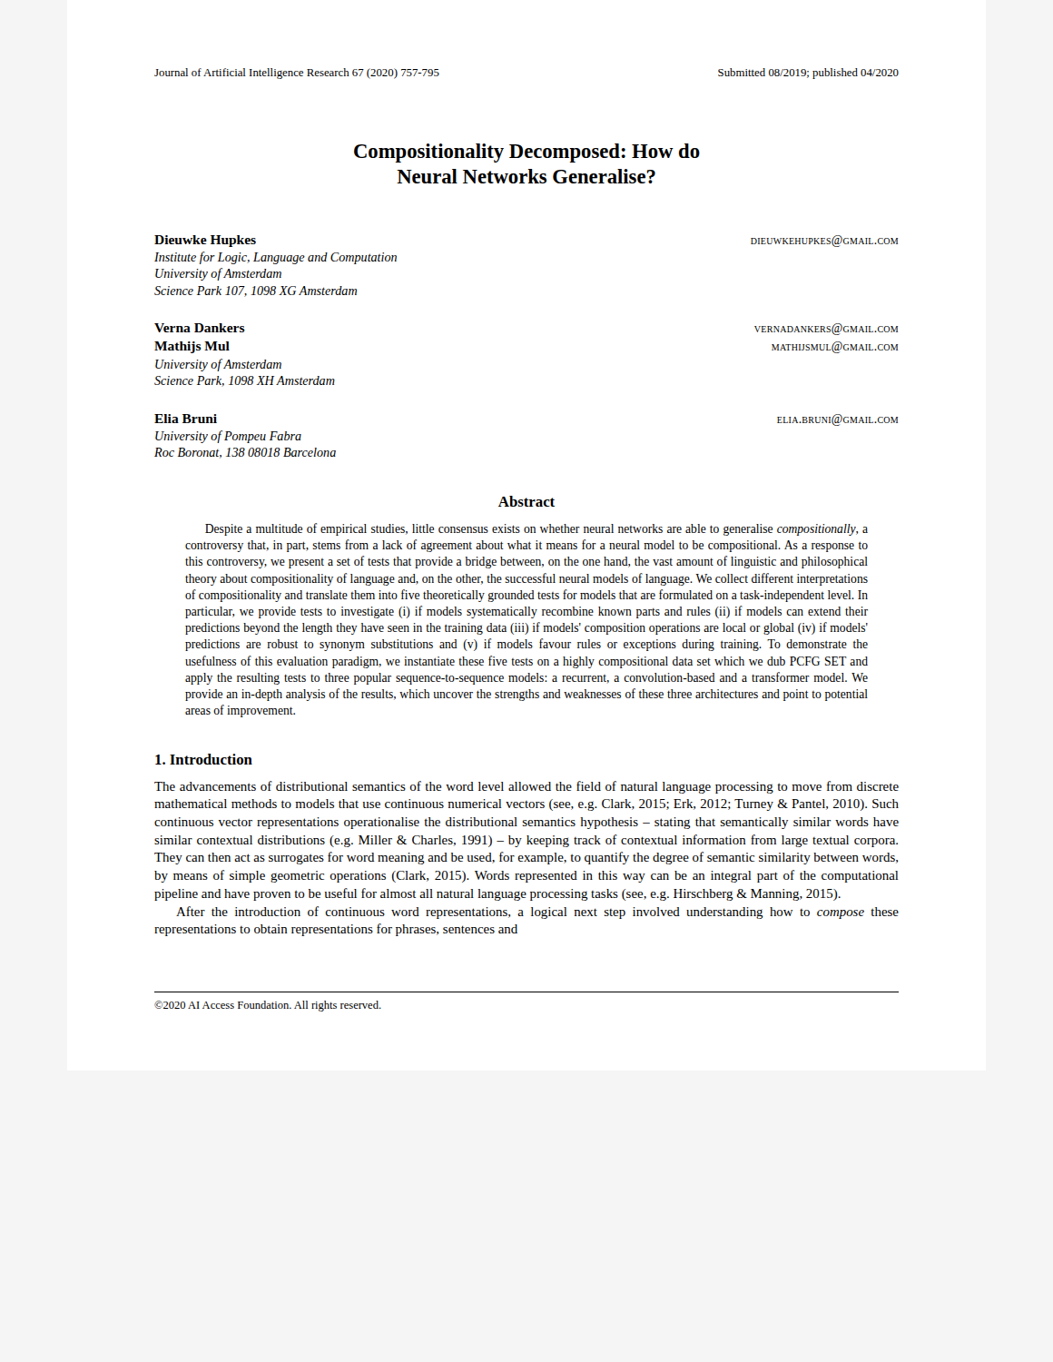Journal of Artificial Intelligence Research 67 (2020) 757-795 Submitted 08/2019; published 04/2020
Compositionality Decomposed: How do
Neural Networks Generalise?
Dieuwke Hupkes dieuwkehupkes@gmail.com
Institute for Logic, Language and Computation
University of Amsterdam
Science Park 107, 1098 XG Amsterdam
Verna Dankers vernadankers@gmail.com
Mathijs Mul mathijsmul@gmail.com
University of Amsterdam
Science Park, 1098 XH Amsterdam
Elia Bruni elia.bruni@gmail.com
University of Pompeu Fabra
Roc Boronat, 138 08018 Barcelona
Abstract
Despite a multitude of empirical studies, little consensus exists on whether neural networks are able to generalise compositionally, a controversy that, in part, stems from a lack of agreement about what it means for a neural model to be compositional. As a response to this controversy, we present a set of tests that provide a bridge between, on the one hand, the vast amount of linguistic and philosophical theory about compositionality of language and, on the other, the successful neural models of language. We collect different interpretations of compositionality and translate them into five theoretically grounded tests for models that are formulated on a task-independent level. In particular, we provide tests to investigate (i) if models systematically recombine known parts and rules (ii) if models can extend their predictions beyond the length they have seen in the training data (iii) if models' composition operations are local or global (iv) if models' predictions are robust to synonym substitutions and (v) if models favour rules or exceptions during training. To demonstrate the usefulness of this evaluation paradigm, we instantiate these five tests on a highly compositional data set which we dub PCFG SET and apply the resulting tests to three popular sequence-to-sequence models: a recurrent, a convolution-based and a transformer model. We provide an in-depth analysis of the results, which uncover the strengths and weaknesses of these three architectures and point to potential areas of improvement.
1. Introduction
The advancements of distributional semantics of the word level allowed the field of natural language processing to move from discrete mathematical methods to models that use continuous numerical vectors (see, e.g. Clark, 2015; Erk, 2012; Turney & Pantel, 2010). Such continuous vector representations operationalise the distributional semantics hypothesis – stating that semantically similar words have similar contextual distributions (e.g. Miller & Charles, 1991) – by keeping track of contextual information from large textual corpora. They can then act as surrogates for word meaning and be used, for example, to quantify the degree of semantic similarity between words, by means of simple geometric operations (Clark, 2015). Words represented in this way can be an integral part of the computational pipeline and have proven to be useful for almost all natural language processing tasks (see, e.g. Hirschberg & Manning, 2015).
After the introduction of continuous word representations, a logical next step involved understanding how to compose these representations to obtain representations for phrases, sentences and
©2020 AI Access Foundation. All rights reserved.